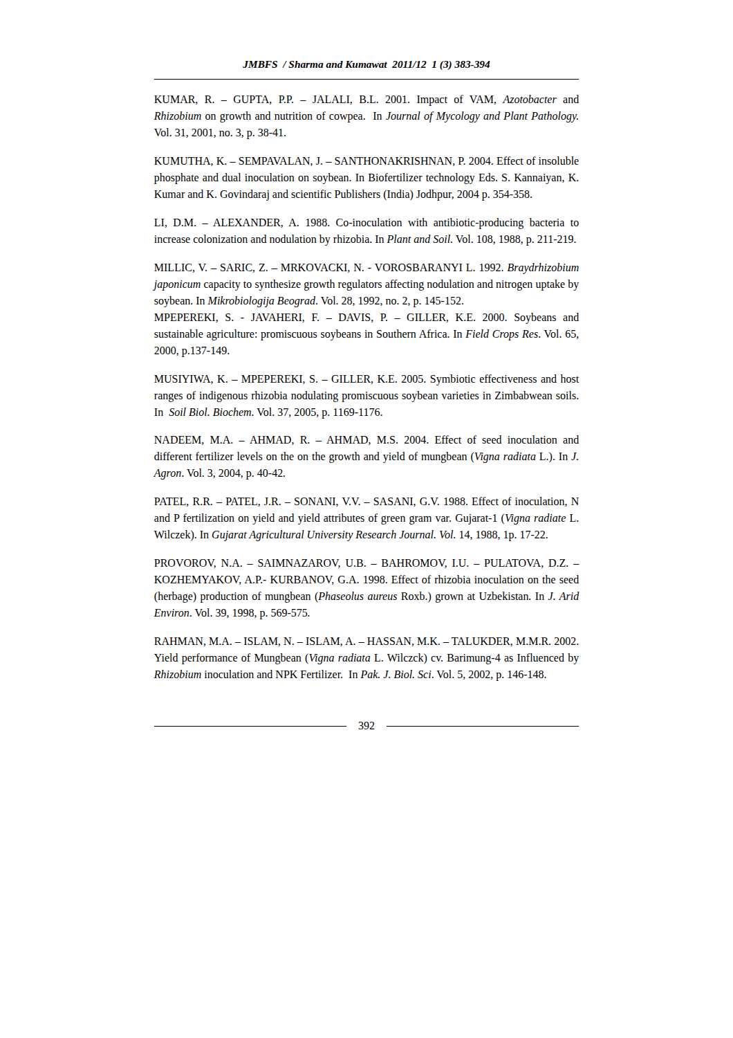JMBFS / Sharma and Kumawat 2011/12 1 (3) 383-394
KUMAR, R. – GUPTA, P.P. – JALALI, B.L. 2001. Impact of VAM, Azotobacter and Rhizobium on growth and nutrition of cowpea. In Journal of Mycology and Plant Pathology. Vol. 31, 2001, no. 3, p. 38-41.
KUMUTHA, K. – SEMPAVALAN, J. – SANTHONAKRISHNAN, P. 2004. Effect of insoluble phosphate and dual inoculation on soybean. In Biofertilizer technology Eds. S. Kannaiyan, K. Kumar and K. Govindaraj and scientific Publishers (India) Jodhpur, 2004 p. 354-358.
LI, D.M. – ALEXANDER, A. 1988. Co-inoculation with antibiotic-producing bacteria to increase colonization and nodulation by rhizobia. In Plant and Soil. Vol. 108, 1988, p. 211-219.
MILLIC, V. – SARIC, Z. – MRKOVACKI, N. - VOROSBARANYI L. 1992. Braydrhizobium japonicum capacity to synthesize growth regulators affecting nodulation and nitrogen uptake by soybean. In Mikrobiologija Beograd. Vol. 28, 1992, no. 2, p. 145-152.
MPEPEREKI, S. - JAVAHERI, F. – DAVIS, P. – GILLER, K.E. 2000. Soybeans and sustainable agriculture: promiscuous soybeans in Southern Africa. In Field Crops Res. Vol. 65, 2000, p.137-149.
MUSIYIWA, K. – MPEPEREKI, S. – GILLER, K.E. 2005. Symbiotic effectiveness and host ranges of indigenous rhizobia nodulating promiscuous soybean varieties in Zimbabwean soils. In Soil Biol. Biochem. Vol. 37, 2005, p. 1169-1176.
NADEEM, M.A. – AHMAD, R. – AHMAD, M.S. 2004. Effect of seed inoculation and different fertilizer levels on the on the growth and yield of mungbean (Vigna radiata L.). In J. Agron. Vol. 3, 2004, p. 40-42.
PATEL, R.R. – PATEL, J.R. – SONANI, V.V. – SASANI, G.V. 1988. Effect of inoculation, N and P fertilization on yield and yield attributes of green gram var. Gujarat-1 (Vigna radiate L. Wilczek). In Gujarat Agricultural University Research Journal. Vol. 14, 1988, 1p. 17-22.
PROVOROV, N.A. – SAIMNAZAROV, U.B. – BAHROMOV, I.U. – PULATOVA, D.Z. – KOZHEMYAKOV, A.P.- KURBANOV, G.A. 1998. Effect of rhizobia inoculation on the seed (herbage) production of mungbean (Phaseolus aureus Roxb.) grown at Uzbekistan. In J. Arid Environ. Vol. 39, 1998, p. 569-575.
RAHMAN, M.A. – ISLAM, N. – ISLAM, A. – HASSAN, M.K. – TALUKDER, M.M.R. 2002. Yield performance of Mungbean (Vigna radiata L. Wilczck) cv. Barimung-4 as Influenced by Rhizobium inoculation and NPK Fertilizer. In Pak. J. Biol. Sci. Vol. 5, 2002, p. 146-148.
392